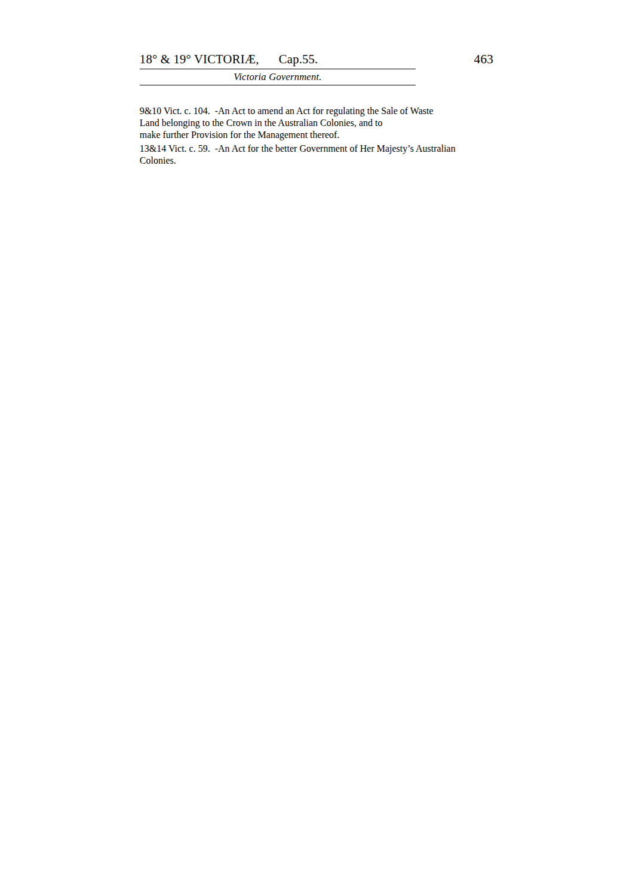18° & 19° VICTORIÆ, Cap.55. 463
Victoria Government.
9&10 Vict. c. 104. -An Act to amend an Act for regulating the Sale of Waste
Land belonging to the Crown in the Australian Colonies, and to
make further Provision for the Management thereof.
13&14 Vict. c. 59. -An Act for the better Government of Her Majesty’s Australian
Colonies.